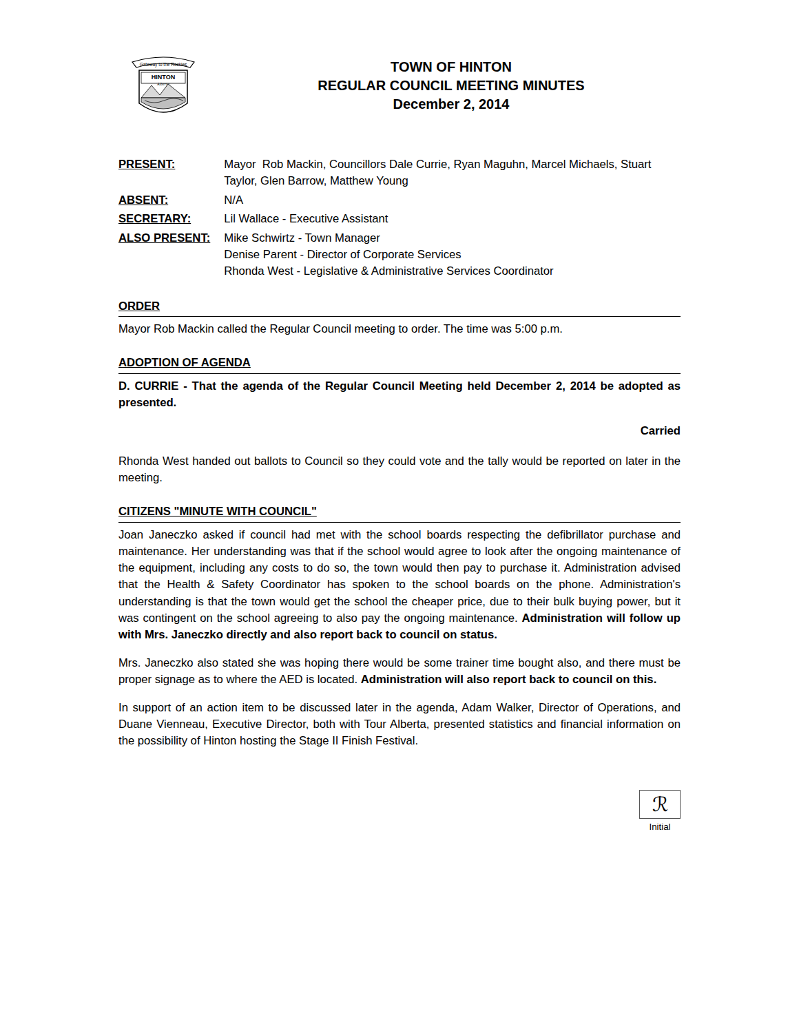Gateway to the Rockies HINTON Alberta
TOWN OF HINTON
REGULAR COUNCIL MEETING MINUTES
December 2, 2014
| PRESENT: | Mayor Rob Mackin, Councillors Dale Currie, Ryan Maguhn, Marcel Michaels, Stuart Taylor, Glen Barrow, Matthew Young |
| ABSENT: | N/A |
| SECRETARY: | Lil Wallace - Executive Assistant |
| ALSO PRESENT: | Mike Schwirtz - Town Manager Denise Parent - Director of Corporate Services Rhonda West - Legislative & Administrative Services Coordinator |
ORDER
Mayor Rob Mackin called the Regular Council meeting to order. The time was 5:00 p.m.
ADOPTION OF AGENDA
D. CURRIE - That the agenda of the Regular Council Meeting held December 2, 2014 be adopted as presented.
Carried
Rhonda West handed out ballots to Council so they could vote and the tally would be reported on later in the meeting.
CITIZENS "MINUTE WITH COUNCIL"
Joan Janeczko asked if council had met with the school boards respecting the defibrillator purchase and maintenance. Her understanding was that if the school would agree to look after the ongoing maintenance of the equipment, including any costs to do so, the town would then pay to purchase it. Administration advised that the Health & Safety Coordinator has spoken to the school boards on the phone. Administration's understanding is that the town would get the school the cheaper price, due to their bulk buying power, but it was contingent on the school agreeing to also pay the ongoing maintenance. Administration will follow up with Mrs. Janeczko directly and also report back to council on status.
Mrs. Janeczko also stated she was hoping there would be some trainer time bought also, and there must be proper signage as to where the AED is located. Administration will also report back to council on this.
In support of an action item to be discussed later in the agenda, Adam Walker, Director of Operations, and Duane Vienneau, Executive Director, both with Tour Alberta, presented statistics and financial information on the possibility of Hinton hosting the Stage II Finish Festival.
ℛ
Initial